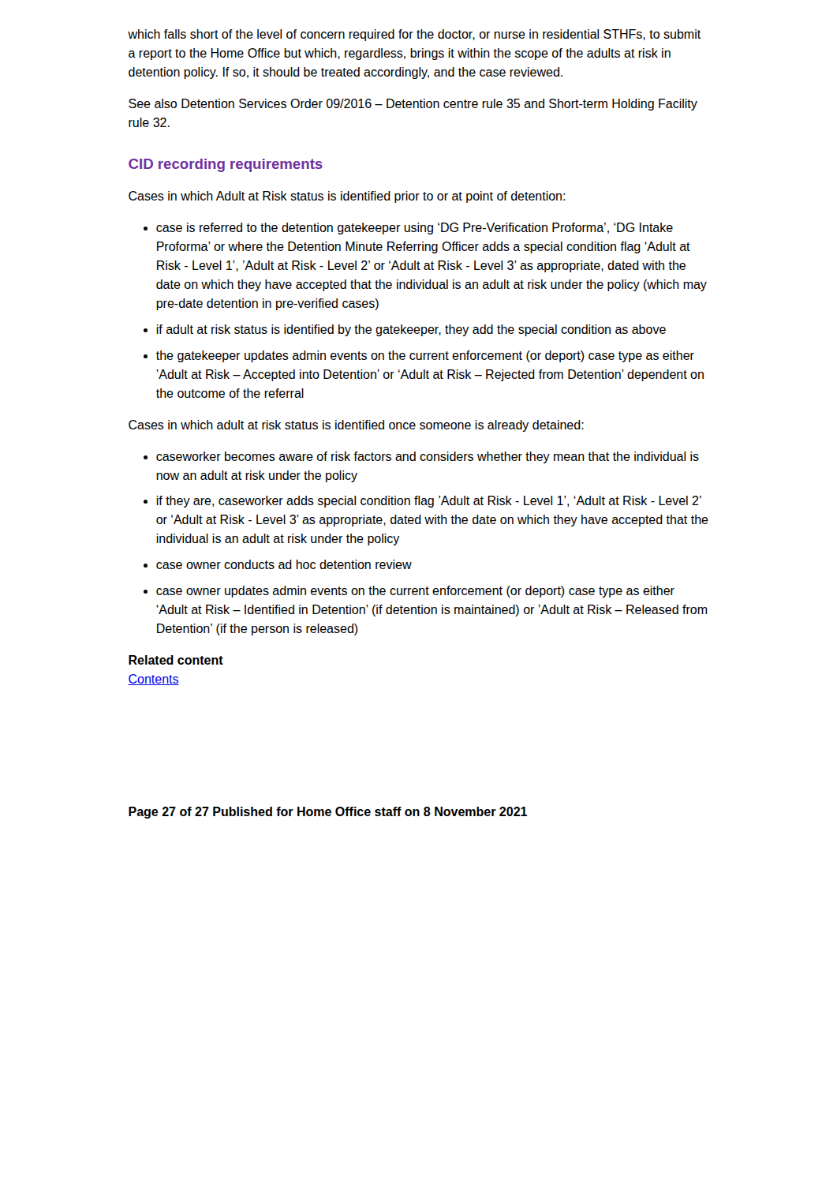which falls short of the level of concern required for the doctor, or nurse in residential STHFs, to submit a report to the Home Office but which, regardless, brings it within the scope of the adults at risk in detention policy. If so, it should be treated accordingly, and the case reviewed.
See also Detention Services Order 09/2016 – Detention centre rule 35 and Short-term Holding Facility rule 32.
CID recording requirements
Cases in which Adult at Risk status is identified prior to or at point of detention:
case is referred to the detention gatekeeper using ‘DG Pre-Verification Proforma’, ‘DG Intake Proforma’ or where the Detention Minute Referring Officer adds a special condition flag ‘Adult at Risk - Level 1’, ’Adult at Risk - Level 2’ or ‘Adult at Risk - Level 3’ as appropriate, dated with the date on which they have accepted that the individual is an adult at risk under the policy (which may pre-date detention in pre-verified cases)
if adult at risk status is identified by the gatekeeper, they add the special condition as above
the gatekeeper updates admin events on the current enforcement (or deport) case type as either ’Adult at Risk – Accepted into Detention’ or ‘Adult at Risk – Rejected from Detention’ dependent on the outcome of the referral
Cases in which adult at risk status is identified once someone is already detained:
caseworker becomes aware of risk factors and considers whether they mean that the individual is now an adult at risk under the policy
if they are, caseworker adds special condition flag ’Adult at Risk - Level 1’, ‘Adult at Risk - Level 2’ or ‘Adult at Risk - Level 3’ as appropriate, dated with the date on which they have accepted that the individual is an adult at risk under the policy
case owner conducts ad hoc detention review
case owner updates admin events on the current enforcement (or deport) case type as either ‘Adult at Risk – Identified in Detention’ (if detention is maintained) or ’Adult at Risk – Released from Detention’ (if the person is released)
Related content
Contents
Page 27 of 27 Published for Home Office staff on 8 November 2021